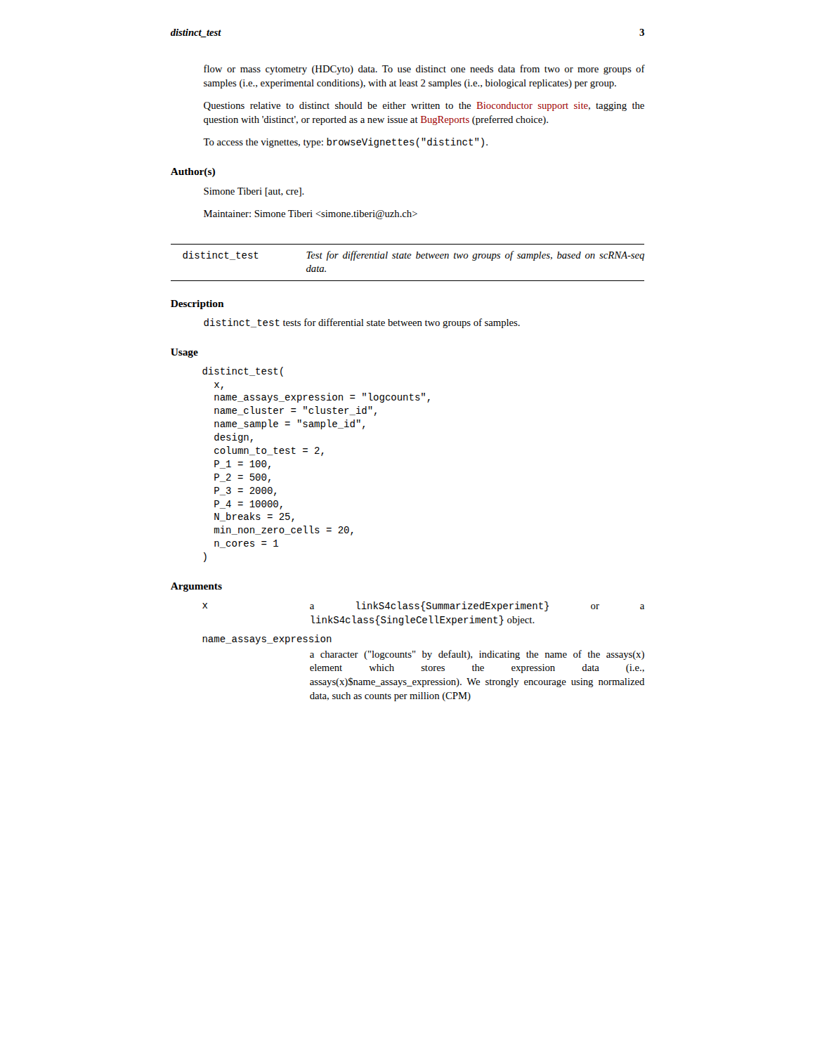distinct_test 3
flow or mass cytometry (HDCyto) data. To use distinct one needs data from two or more groups of samples (i.e., experimental conditions), with at least 2 samples (i.e., biological replicates) per group.
Questions relative to distinct should be either written to the Bioconductor support site, tagging the question with 'distinct', or reported as a new issue at BugReports (preferred choice).
To access the vignettes, type: browseVignettes("distinct").
Author(s)
Simone Tiberi [aut, cre].
Maintainer: Simone Tiberi <simone.tiberi@uzh.ch>
distinct_test Test for differential state between two groups of samples, based on scRNA-seq data.
Description
distinct_test tests for differential state between two groups of samples.
Usage
distinct_test(
  x,
  name_assays_expression = "logcounts",
  name_cluster = "cluster_id",
  name_sample = "sample_id",
  design,
  column_to_test = 2,
  P_1 = 100,
  P_2 = 500,
  P_3 = 2000,
  P_4 = 10000,
  N_breaks = 25,
  min_non_zero_cells = 20,
  n_cores = 1
)
Arguments
x
a linkS4class{SummarizedExperiment} or a linkS4class{SingleCellExperiment} object.
name_assays_expression
a character ("logcounts" by default), indicating the name of the assays(x) element which stores the expression data (i.e., assays(x)$name_assays_expression). We strongly encourage using normalized data, such as counts per million (CPM)